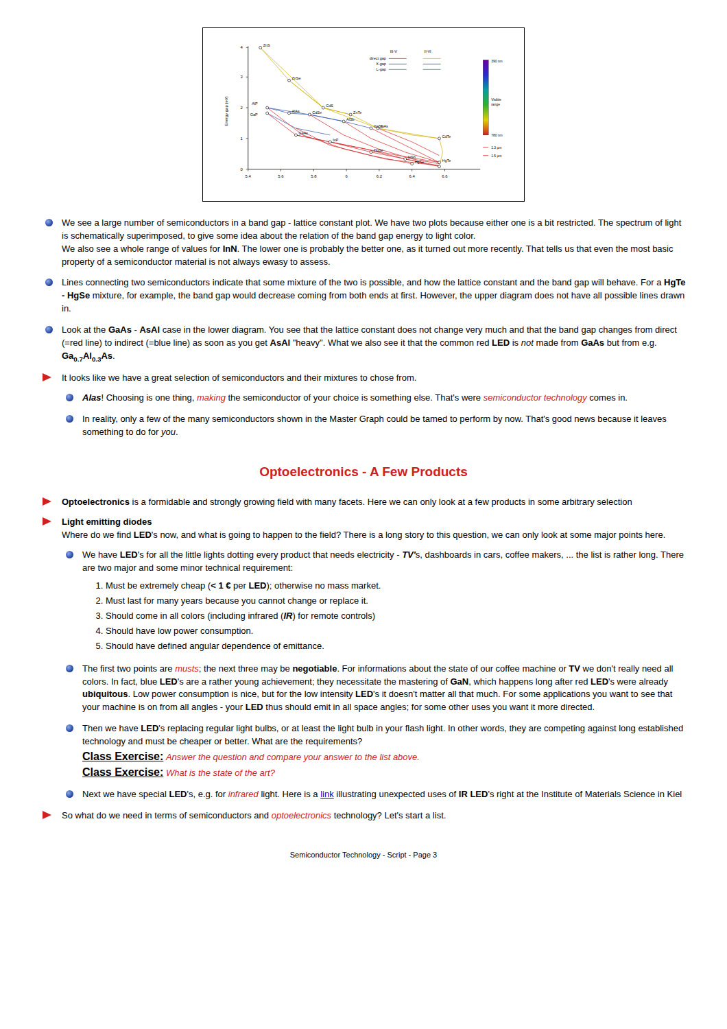0 1 2 3 4 5.4 5.6 5.8 6 6.2 6.4 6.6 Energy gap (eV) III-V II-VI direct gap X-gap L-gap 390 nm Visible range 780 nm 1.3 µm 1.5 µm ZnS ZnSe CdS ZnTe AlP GaP AlAs GaAs CdSe InP AlSb GaSb InAs HgSe InSb CdTe HgTe HgSe
We see a large number of semiconductors in a band gap - lattice constant plot. We have two plots because either one is a bit restricted. The spectrum of light is schematically superimposed, to give some idea about the relation of the band gap energy to light color.
We also see a whole range of values for InN. The lower one is probably the better one, as it turned out more recently. That tells us that even the most basic property of a semiconductor material is not always ewasy to assess.
Lines connecting two semiconductors indicate that some mixture of the two is possible, and how the lattice constant and the band gap will behave. For a HgTe - HgSe mixture, for example, the band gap would decrease coming from both ends at first. However, the upper diagram does not have all possible lines drawn in.
Look at the GaAs - AsAl case in the lower diagram. You see that the lattice constant does not change very much and that the band gap changes from direct (=red line) to indirect (=blue line) as soon as you get AsAl "heavy". What we also see it that the common red LED is not made from GaAs but from e.g. Ga0.7Al0.3As.
It looks like we have a great selection of semiconductors and their mixtures to chose from.
Alas! Choosing is one thing, making the semiconductor of your choice is something else. That's were semiconductor technology comes in.
In reality, only a few of the many semiconductors shown in the Master Graph could be tamed to perform by now. That's good news because it leaves something to do for you.
Optoelectronics - A Few Products
Optoelectronics is a formidable and strongly growing field with many facets. Here we can only look at a few products in some arbitrary selection
Light emitting diodes
Where do we find LED's now, and what is going to happen to the field? There is a long story to this question, we can only look at some major points here.
We have LED's for all the little lights dotting every product that needs electricity - TV's, dashboards in cars, coffee makers, ... the list is rather long. There are two major and some minor technical requirement:
Must be extremely cheap (< 1 € per LED); otherwise no mass market.
Must last for many years because you cannot change or replace it.
Should come in all colors (including infrared (IR) for remote controls)
Should have low power consumption.
Should have defined angular dependence of emittance.
The first two points are musts; the next three may be negotiable. For informations about the state of our coffee machine or TV we don't really need all colors. In fact, blue LED's are a rather young achievement; they necessitate the mastering of GaN, which happens long after red LED's were already ubiquitous. Low power consumption is nice, but for the low intensity LED's it doesn't matter all that much. For some applications you want to see that your machine is on from all angles - your LED thus should emit in all space angles; for some other uses you want it more directed.
Then we have LED's replacing regular light bulbs, or at least the light bulb in your flash light. In other words, they are competing against long established technology and must be cheaper or better. What are the requirements?
Class Exercise: Answer the question and compare your answer to the list above.
Class Exercise: What is the state of the art?
Next we have special LED's, e.g. for infrared light. Here is a link illustrating unexpected uses of IR LED's right at the Institute of Materials Science in Kiel
So what do we need in terms of semiconductors and optoelectronics technology? Let's start a list.
Semiconductor Technology - Script - Page 3